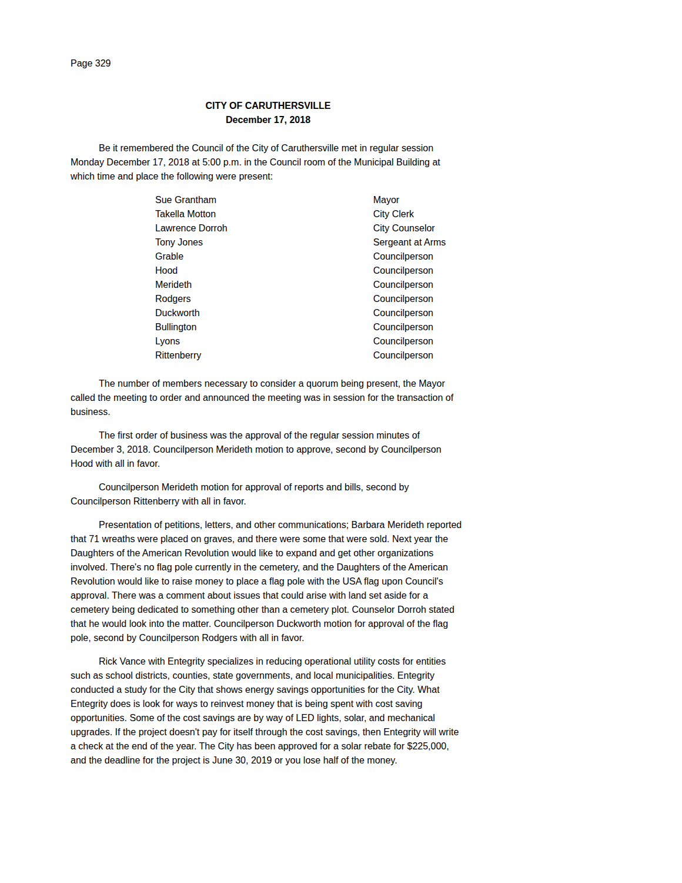Page 329
CITY OF CARUTHERSVILLE December 17, 2018
Be it remembered the Council of the City of Caruthersville met in regular session Monday December 17, 2018 at 5:00 p.m. in the Council room of the Municipal Building at which time and place the following were present:
| Sue Grantham | Mayor |
| Takella Motton | City Clerk |
| Lawrence Dorroh | City Counselor |
| Tony Jones | Sergeant at Arms |
| Grable | Councilperson |
| Hood | Councilperson |
| Merideth | Councilperson |
| Rodgers | Councilperson |
| Duckworth | Councilperson |
| Bullington | Councilperson |
| Lyons | Councilperson |
| Rittenberry | Councilperson |
The number of members necessary to consider a quorum being present, the Mayor called the meeting to order and announced the meeting was in session for the transaction of business.
The first order of business was the approval of the regular session minutes of December 3, 2018. Councilperson Merideth motion to approve, second by Councilperson Hood with all in favor.
Councilperson Merideth motion for approval of reports and bills, second by Councilperson Rittenberry with all in favor.
Presentation of petitions, letters, and other communications; Barbara Merideth reported that 71 wreaths were placed on graves, and there were some that were sold. Next year the Daughters of the American Revolution would like to expand and get other organizations involved. There's no flag pole currently in the cemetery, and the Daughters of the American Revolution would like to raise money to place a flag pole with the USA flag upon Council's approval. There was a comment about issues that could arise with land set aside for a cemetery being dedicated to something other than a cemetery plot. Counselor Dorroh stated that he would look into the matter. Councilperson Duckworth motion for approval of the flag pole, second by Councilperson Rodgers with all in favor.
Rick Vance with Entegrity specializes in reducing operational utility costs for entities such as school districts, counties, state governments, and local municipalities. Entegrity conducted a study for the City that shows energy savings opportunities for the City. What Entegrity does is look for ways to reinvest money that is being spent with cost saving opportunities. Some of the cost savings are by way of LED lights, solar, and mechanical upgrades. If the project doesn't pay for itself through the cost savings, then Entegrity will write a check at the end of the year. The City has been approved for a solar rebate for $225,000, and the deadline for the project is June 30, 2019 or you lose half of the money.